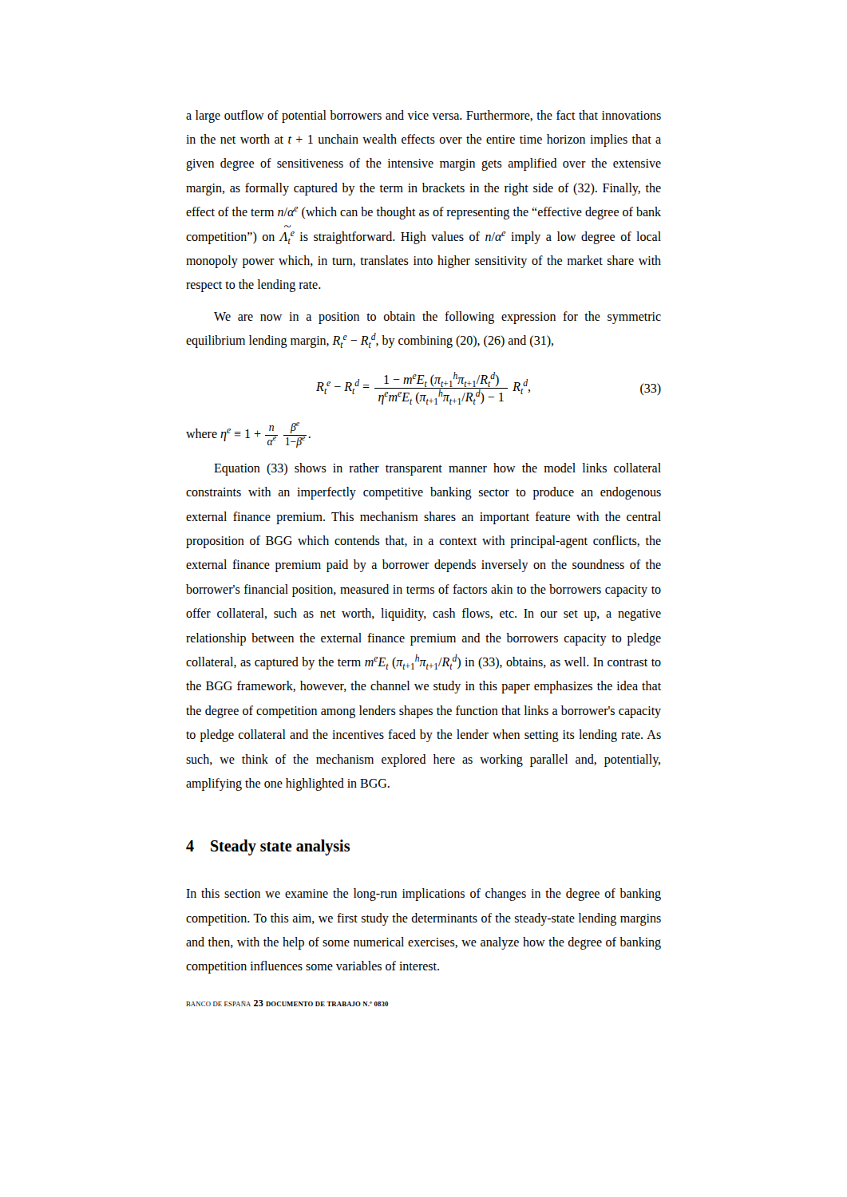a large outflow of potential borrowers and vice versa. Furthermore, the fact that innovations in the net worth at t + 1 unchain wealth effects over the entire time horizon implies that a given degree of sensitiveness of the intensive margin gets amplified over the extensive margin, as formally captured by the term in brackets in the right side of (32). Finally, the effect of the term n/αe (which can be thought as of representing the “effective degree of bank competition”) on Λte is straightforward. High values of n/αe imply a low degree of local monopoly power which, in turn, translates into higher sensitivity of the market share with respect to the lending rate.
We are now in a position to obtain the following expression for the symmetric equilibrium lending margin, Rte − Rtd, by combining (20), (26) and (31),
Rte − Rtd = 1 − meEt (πt+1hπt+1/Rtd) ηemeEt (πt+1hπt+1/Rtd) − 1 Rtd, (33)
where ηe ≡ 1 + nαe βe 1−βe.
Equation (33) shows in rather transparent manner how the model links collateral constraints with an imperfectly competitive banking sector to produce an endogenous external finance premium. This mechanism shares an important feature with the central proposition of BGG which contends that, in a context with principal-agent conflicts, the external finance premium paid by a borrower depends inversely on the soundness of the borrower's financial position, measured in terms of factors akin to the borrowers capacity to offer collateral, such as net worth, liquidity, cash flows, etc. In our set up, a negative relationship between the external finance premium and the borrowers capacity to pledge collateral, as captured by the term meEt (πt+1hπt+1/Rtd) in (33), obtains, as well. In contrast to the BGG framework, however, the channel we study in this paper emphasizes the idea that the degree of competition among lenders shapes the function that links a borrower's capacity to pledge collateral and the incentives faced by the lender when setting its lending rate. As such, we think of the mechanism explored here as working parallel and, potentially, amplifying the one highlighted in BGG.
4 Steady state analysis
In this section we examine the long-run implications of changes in the degree of banking competition. To this aim, we first study the determinants of the steady-state lending margins and then, with the help of some numerical exercises, we analyze how the degree of banking competition influences some variables of interest.
BANCO DE ESPAÑA 23 DOCUMENTO DE TRABAJO N.º 0830